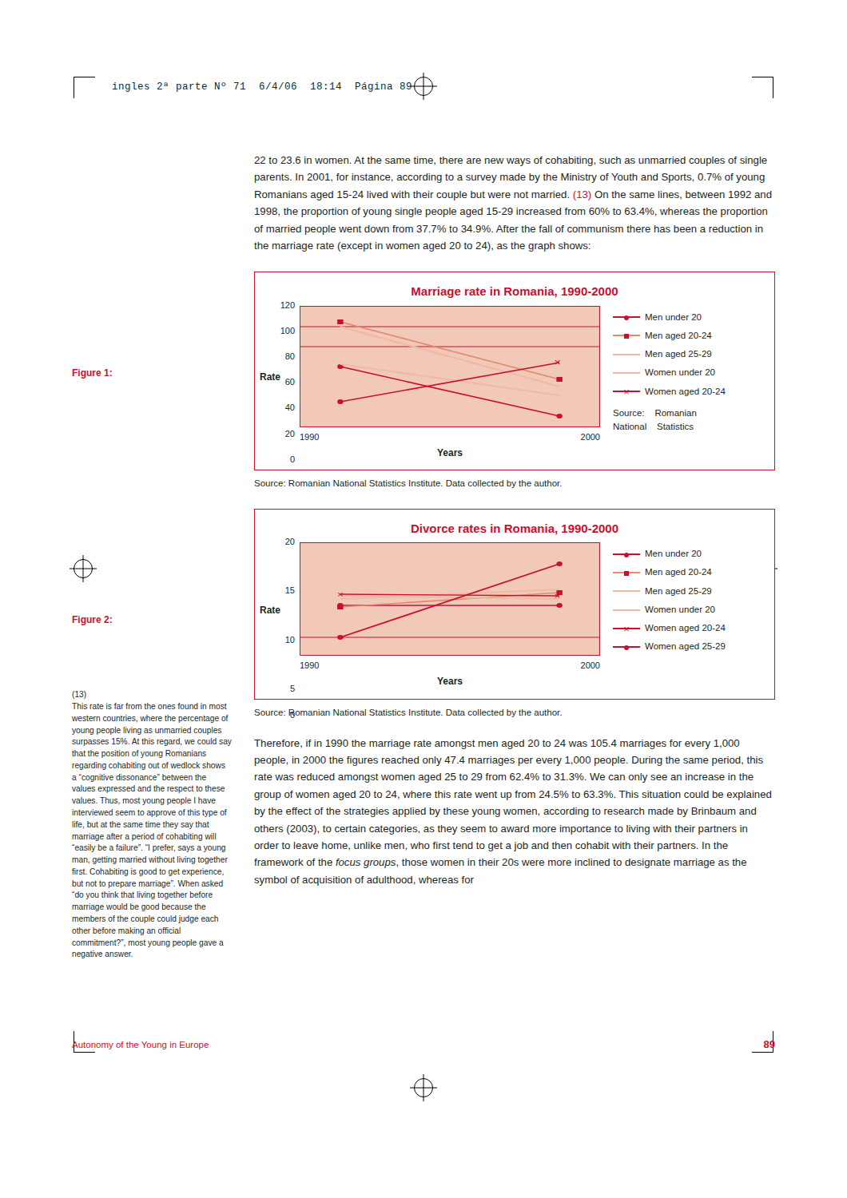ingles 2ª parte Nº 71 6/4/06 18:14 Página 89
Figure 1:
Figure 2:
(13)
This rate is far from the ones found in most western countries, where the percentage of young people living as unmarried couples surpasses 15%. At this regard, we could say that the position of young Romanians regarding cohabiting out of wedlock shows a “cognitive dissonance” between the values expressed and the respect to these values. Thus, most young people I have interviewed seem to approve of this type of life, but at the same time they say that marriage after a period of cohabiting will “easily be a failure”. “I prefer, says a young man, getting married without living together first. Cohabiting is good to get experience, but not to prepare marriage”. When asked “do you think that living together before marriage would be good because the members of the couple could judge each other before making an official commitment?”, most young people gave a negative answer.
22 to 23.6 in women. At the same time, there are new ways of cohabiting, such as unmarried couples of single parents. In 2001, for instance, according to a survey made by the Ministry of Youth and Sports, 0.7% of young Romanians aged 15-24 lived with their couple but were not married. (13) On the same lines, between 1992 and 1998, the proportion of young single people aged 15-29 increased from 60% to 63.4%, whereas the proportion of married people went down from 37.7% to 34.9%. After the fall of communism there has been a reduction in the marriage rate (except in women aged 20 to 24), as the graph shows:
Marriage rate in Romania, 1990-2000
120 100 80 60 40 20 0
Rate
×
19902000
Years
Men under 20
Men aged 20-24
Men aged 25-29
Women under 20
Women aged 20-24
Source: Romanian
National Statistics
Source: Romanian National Statistics Institute. Data collected by the author.
Divorce rates in Romania, 1990-2000
20 15 10 5 0
Rate
× ×
19902000
Years
Men under 20
Men aged 20-24
Men aged 25-29
Women under 20
Women aged 20-24
Women aged 25-29
Source: Romanian National Statistics Institute. Data collected by the author.
Therefore, if in 1990 the marriage rate amongst men aged 20 to 24 was 105.4 marriages for every 1,000 people, in 2000 the figures reached only 47.4 marriages per every 1,000 people. During the same period, this rate was reduced amongst women aged 25 to 29 from 62.4% to 31.3%. We can only see an increase in the group of women aged 20 to 24, where this rate went up from 24.5% to 63.3%. This situation could be explained by the effect of the strategies applied by these young women, according to research made by Brinbaum and others (2003), to certain categories, as they seem to award more importance to living with their partners in order to leave home, unlike men, who first tend to get a job and then cohabit with their partners. In the framework of the focus groups, those women in their 20s were more inclined to designate marriage as the symbol of acquisition of adulthood, whereas for
Autonomy of the Young in Europe
89